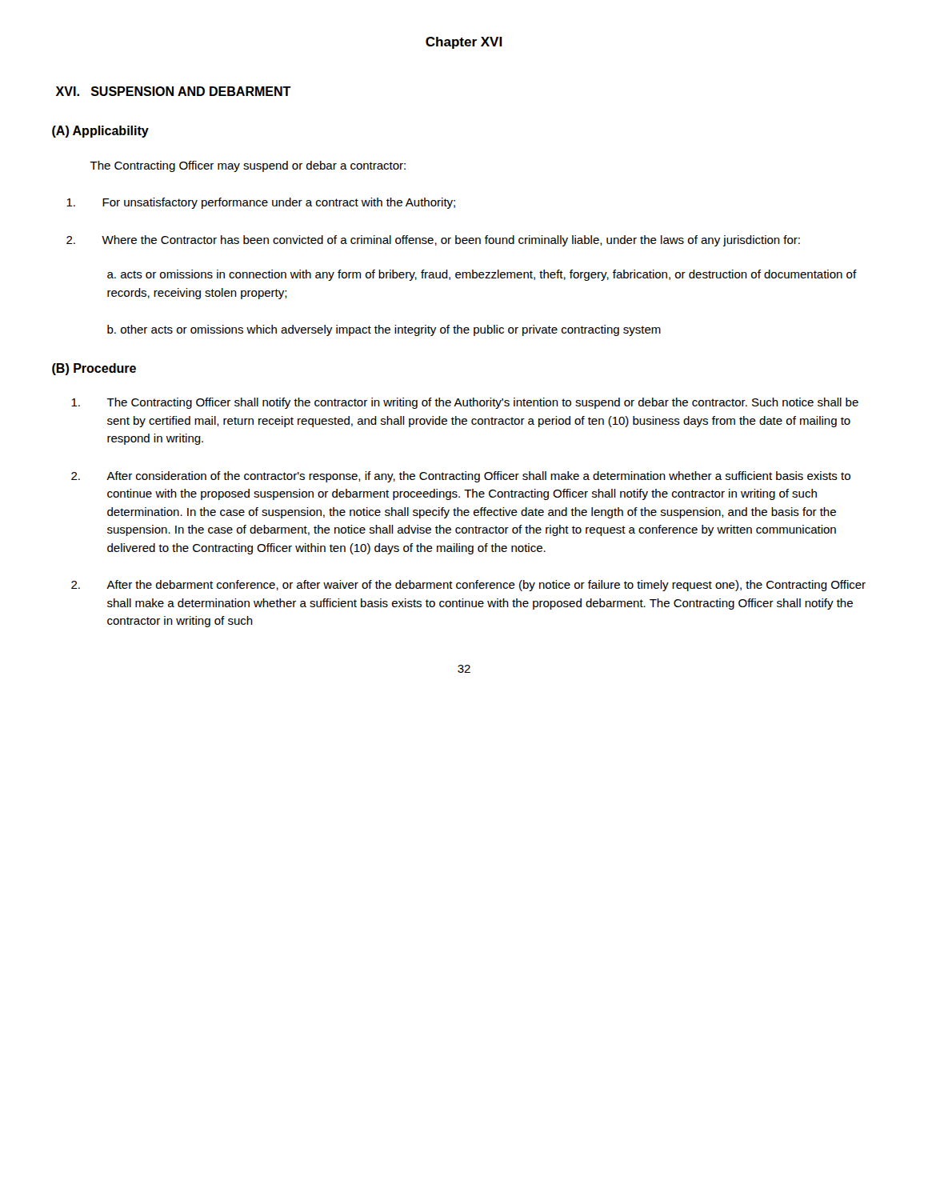Chapter XVI
XVI. SUSPENSION AND DEBARMENT
(A) Applicability
The Contracting Officer may suspend or debar a contractor:
1. For unsatisfactory performance under a contract with the Authority;
2. Where the Contractor has been convicted of a criminal offense, or been found criminally liable, under the laws of any jurisdiction for:
a. acts or omissions in connection with any form of bribery, fraud, embezzlement, theft, forgery, fabrication, or destruction of documentation of records, receiving stolen property;
b. other acts or omissions which adversely impact the integrity of the public or private contracting system
(B) Procedure
1. The Contracting Officer shall notify the contractor in writing of the Authority's intention to suspend or debar the contractor. Such notice shall be sent by certified mail, return receipt requested, and shall provide the contractor a period of ten (10) business days from the date of mailing to respond in writing.
2. After consideration of the contractor's response, if any, the Contracting Officer shall make a determination whether a sufficient basis exists to continue with the proposed suspension or debarment proceedings. The Contracting Officer shall notify the contractor in writing of such determination. In the case of suspension, the notice shall specify the effective date and the length of the suspension, and the basis for the suspension. In the case of debarment, the notice shall advise the contractor of the right to request a conference by written communication delivered to the Contracting Officer within ten (10) days of the mailing of the notice.
2. After the debarment conference, or after waiver of the debarment conference (by notice or failure to timely request one), the Contracting Officer shall make a determination whether a sufficient basis exists to continue with the proposed debarment. The Contracting Officer shall notify the contractor in writing of such
32